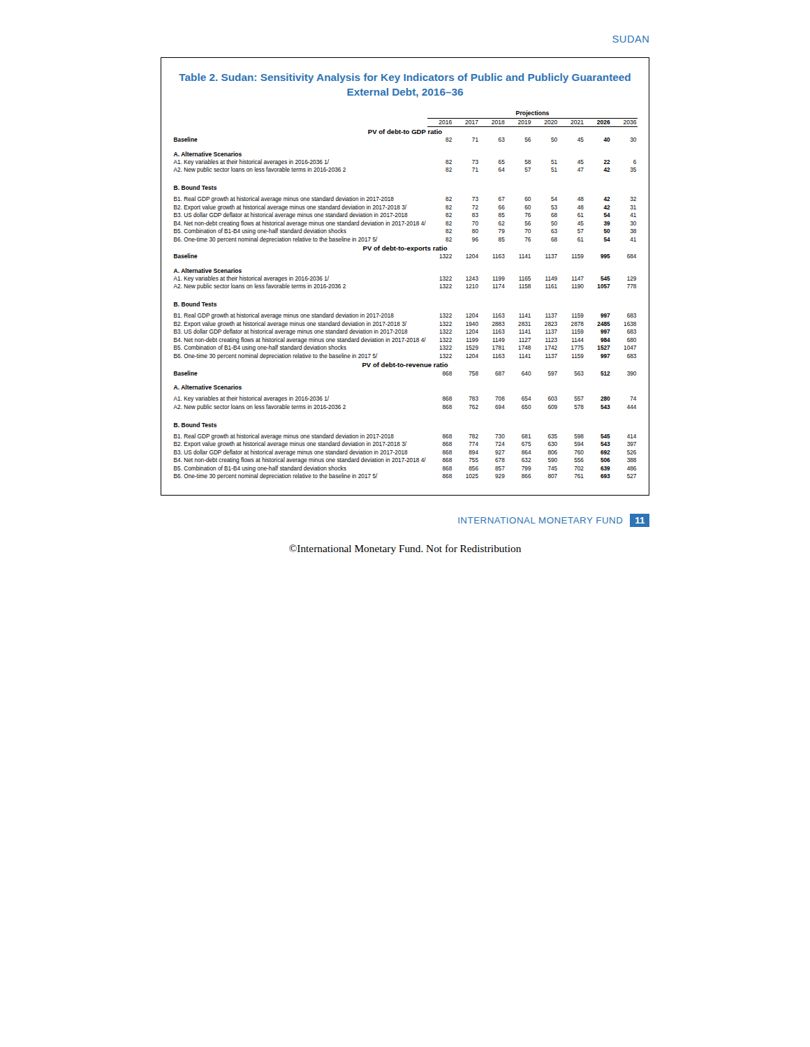SUDAN
Table 2. Sudan: Sensitivity Analysis for Key Indicators of Public and Publicly Guaranteed
External Debt, 2016–36
| | Projections |
| | 2016 | 2017 | 2018 | 2019 | 2020 | 2021 | 2026 | 2036 |
| PV of debt-to GDP ratio |
| Baseline | 82 | 71 | 63 | 56 | 50 | 45 | 40 | 30 |
| A. Alternative Scenarios |
| A1. Key variables at their historical averages in 2016-2036 1/ | 82 | 73 | 65 | 58 | 51 | 45 | 22 | 6 |
| A2. New public sector loans on less favorable terms in 2016-2036 2 | 82 | 71 | 64 | 57 | 51 | 47 | 42 | 35 |
| B. Bound Tests |
| B1. Real GDP growth at historical average minus one standard deviation in 2017-2018 | 82 | 73 | 67 | 60 | 54 | 48 | 42 | 32 |
| B2. Export value growth at historical average minus one standard deviation in 2017-2018 3/ | 82 | 72 | 66 | 60 | 53 | 48 | 42 | 31 |
| B3. US dollar GDP deflator at historical average minus one standard deviation in 2017-2018 | 82 | 83 | 85 | 76 | 68 | 61 | 54 | 41 |
| B4. Net non-debt creating flows at historical average minus one standard deviation in 2017-2018 4/ | 82 | 70 | 62 | 56 | 50 | 45 | 39 | 30 |
| B5. Combination of B1-B4 using one-half standard deviation shocks | 82 | 80 | 79 | 70 | 63 | 57 | 50 | 38 |
| B6. One-time 30 percent nominal depreciation relative to the baseline in 2017 5/ | 82 | 96 | 85 | 76 | 68 | 61 | 54 | 41 |
| PV of debt-to-exports ratio |
| Baseline | 1322 | 1204 | 1163 | 1141 | 1137 | 1159 | 995 | 684 |
| A. Alternative Scenarios |
| A1. Key variables at their historical averages in 2016-2036 1/ | 1322 | 1243 | 1199 | 1165 | 1149 | 1147 | 545 | 129 |
| A2. New public sector loans on less favorable terms in 2016-2036 2 | 1322 | 1210 | 1174 | 1158 | 1161 | 1190 | 1057 | 778 |
| B. Bound Tests |
| B1. Real GDP growth at historical average minus one standard deviation in 2017-2018 | 1322 | 1204 | 1163 | 1141 | 1137 | 1159 | 997 | 683 |
| B2. Export value growth at historical average minus one standard deviation in 2017-2018 3/ | 1322 | 1940 | 2883 | 2831 | 2823 | 2878 | 2485 | 1638 |
| B3. US dollar GDP deflator at historical average minus one standard deviation in 2017-2018 | 1322 | 1204 | 1163 | 1141 | 1137 | 1159 | 997 | 683 |
| B4. Net non-debt creating flows at historical average minus one standard deviation in 2017-2018 4/ | 1322 | 1199 | 1149 | 1127 | 1123 | 1144 | 984 | 680 |
| B5. Combination of B1-B4 using one-half standard deviation shocks | 1322 | 1529 | 1781 | 1748 | 1742 | 1775 | 1527 | 1047 |
| B6. One-time 30 percent nominal depreciation relative to the baseline in 2017 5/ | 1322 | 1204 | 1163 | 1141 | 1137 | 1159 | 997 | 683 |
| PV of debt-to-revenue ratio |
| Baseline | 868 | 758 | 687 | 640 | 597 | 563 | 512 | 390 |
| A. Alternative Scenarios |
| A1. Key variables at their historical averages in 2016-2036 1/ | 868 | 783 | 708 | 654 | 603 | 557 | 280 | 74 |
| A2. New public sector loans on less favorable terms in 2016-2036 2 | 868 | 762 | 694 | 650 | 609 | 578 | 543 | 444 |
| B. Bound Tests |
| B1. Real GDP growth at historical average minus one standard deviation in 2017-2018 | 868 | 782 | 730 | 681 | 635 | 598 | 545 | 414 |
| B2. Export value growth at historical average minus one standard deviation in 2017-2018 3/ | 868 | 774 | 724 | 675 | 630 | 594 | 543 | 397 |
| B3. US dollar GDP deflator at historical average minus one standard deviation in 2017-2018 | 868 | 894 | 927 | 864 | 806 | 760 | 692 | 526 |
| B4. Net non-debt creating flows at historical average minus one standard deviation in 2017-2018 4/ | 868 | 755 | 678 | 632 | 590 | 556 | 506 | 388 |
| B5. Combination of B1-B4 using one-half standard deviation shocks | 868 | 856 | 857 | 799 | 745 | 702 | 639 | 486 |
| B6. One-time 30 percent nominal depreciation relative to the baseline in 2017 5/ | 868 | 1025 | 929 | 866 | 807 | 761 | 693 | 527 |
INTERNATIONAL MONETARY FUND 11
©International Monetary Fund. Not for Redistribution